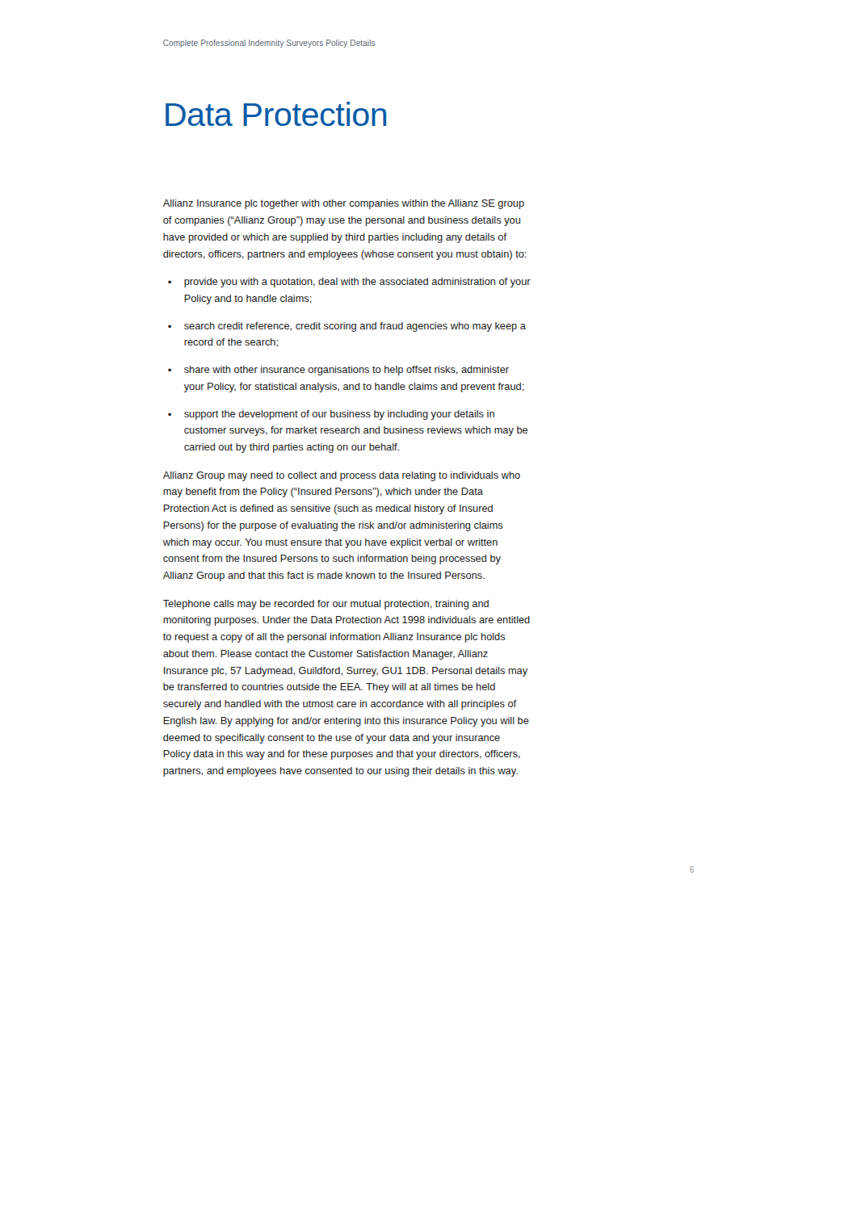Complete Professional Indemnity Surveyors Policy Details
Data Protection
Allianz Insurance plc together with other companies within the Allianz SE group of companies (“Allianz Group”) may use the personal and business details you have provided or which are supplied by third parties including any details of directors, officers, partners and employees (whose consent you must obtain) to:
provide you with a quotation, deal with the associated administration of your Policy and to handle claims;
search credit reference, credit scoring and fraud agencies who may keep a record of the search;
share with other insurance organisations to help offset risks, administer your Policy, for statistical analysis, and to handle claims and prevent fraud;
support the development of our business by including your details in customer surveys, for market research and business reviews which may be carried out by third parties acting on our behalf.
Allianz Group may need to collect and process data relating to individuals who may benefit from the Policy (“Insured Persons”), which under the Data Protection Act is defined as sensitive (such as medical history of Insured Persons) for the purpose of evaluating the risk and/or administering claims which may occur. You must ensure that you have explicit verbal or written consent from the Insured Persons to such information being processed by Allianz Group and that this fact is made known to the Insured Persons.
Telephone calls may be recorded for our mutual protection, training and monitoring purposes. Under the Data Protection Act 1998 individuals are entitled to request a copy of all the personal information Allianz Insurance plc holds about them. Please contact the Customer Satisfaction Manager, Allianz Insurance plc, 57 Ladymead, Guildford, Surrey, GU1 1DB. Personal details may be transferred to countries outside the EEA. They will at all times be held securely and handled with the utmost care in accordance with all principles of English law. By applying for and/or entering into this insurance Policy you will be deemed to specifically consent to the use of your data and your insurance Policy data in this way and for these purposes and that your directors, officers, partners, and employees have consented to our using their details in this way.
6